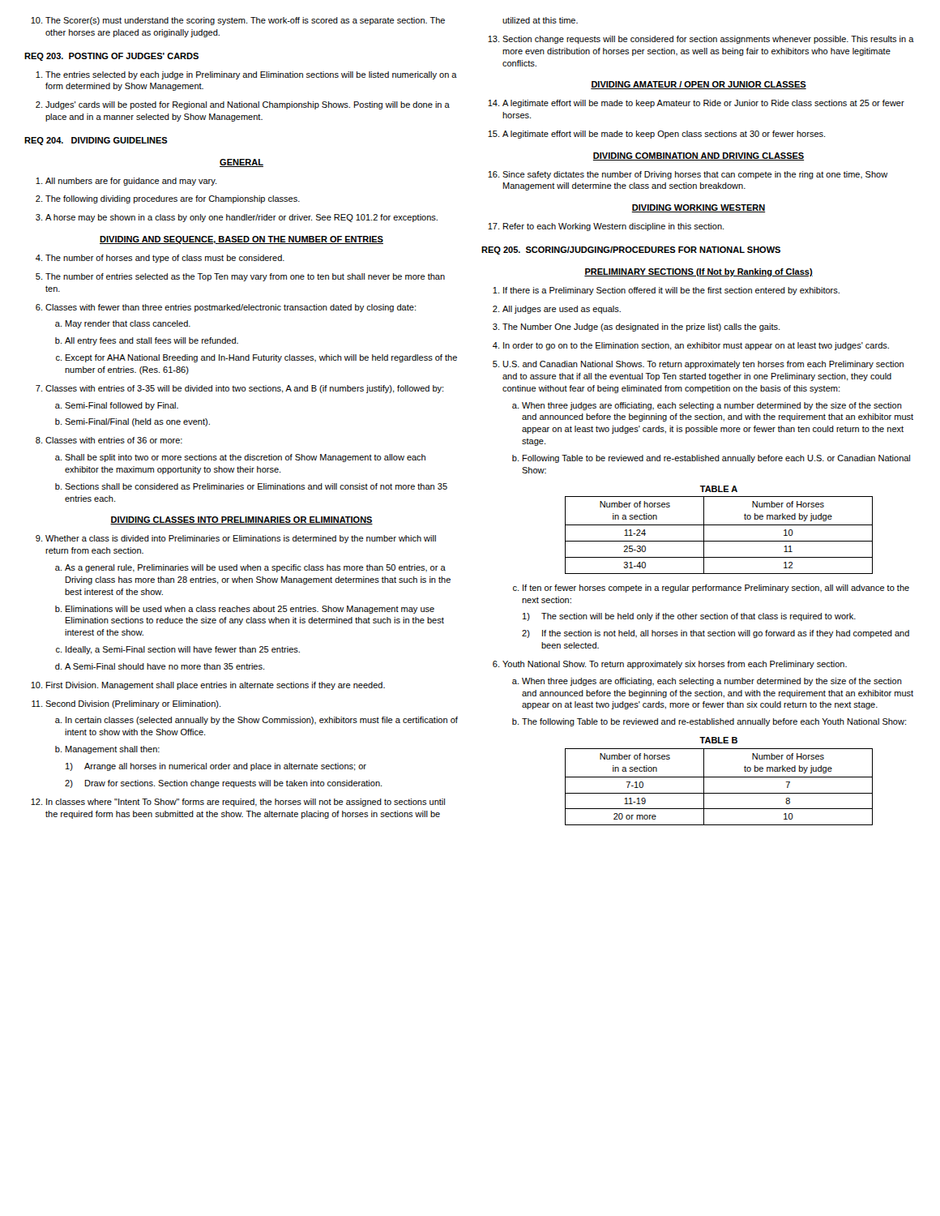The Scorer(s) must understand the scoring system. The work-off is scored as a separate section. The other horses are placed as originally judged.
REQ 203. POSTING OF JUDGES' CARDS
The entries selected by each judge in Preliminary and Elimination sections will be listed numerically on a form determined by Show Management.
Judges' cards will be posted for Regional and National Championship Shows. Posting will be done in a place and in a manner selected by Show Management.
REQ 204. DIVIDING GUIDELINES
GENERAL
All numbers are for guidance and may vary.
The following dividing procedures are for Championship classes.
A horse may be shown in a class by only one handler/rider or driver. See REQ 101.2 for exceptions.
DIVIDING AND SEQUENCE, BASED ON THE NUMBER OF ENTRIES
The number of horses and type of class must be considered.
The number of entries selected as the Top Ten may vary from one to ten but shall never be more than ten.
Classes with fewer than three entries postmarked/electronic transaction dated by closing date:
May render that class canceled.
All entry fees and stall fees will be refunded.
Except for AHA National Breeding and In-Hand Futurity classes, which will be held regardless of the number of entries. (Res. 61-86)
Classes with entries of 3-35 will be divided into two sections, A and B (if numbers justify), followed by:
Semi-Final followed by Final.
Semi-Final/Final (held as one event).
Classes with entries of 36 or more:
Shall be split into two or more sections at the discretion of Show Management to allow each exhibitor the maximum opportunity to show their horse.
Sections shall be considered as Preliminaries or Eliminations and will consist of not more than 35 entries each.
DIVIDING CLASSES INTO PRELIMINARIES OR ELIMINATIONS
Whether a class is divided into Preliminaries or Eliminations is determined by the number which will return from each section.
As a general rule, Preliminaries will be used when a specific class has more than 50 entries, or a Driving class has more than 28 entries, or when Show Management determines that such is in the best interest of the show.
Eliminations will be used when a class reaches about 25 entries. Show Management may use Elimination sections to reduce the size of any class when it is determined that such is in the best interest of the show.
Ideally, a Semi-Final section will have fewer than 25 entries.
A Semi-Final should have no more than 35 entries.
First Division. Management shall place entries in alternate sections if they are needed.
Second Division (Preliminary or Elimination).
In certain classes (selected annually by the Show Commission), exhibitors must file a certification of intent to show with the Show Office.
Management shall then:
Arrange all horses in numerical order and place in alternate sections; or
Draw for sections. Section change requests will be taken into consideration.
In classes where "Intent To Show" forms are required, the horses will not be assigned to sections until the required form has been submitted at the show. The alternate placing of horses in sections will be utilized at this time.
Section change requests will be considered for section assignments whenever possible. This results in a more even distribution of horses per section, as well as being fair to exhibitors who have legitimate conflicts.
DIVIDING AMATEUR / OPEN OR JUNIOR CLASSES
A legitimate effort will be made to keep Amateur to Ride or Junior to Ride class sections at 25 or fewer horses.
A legitimate effort will be made to keep Open class sections at 30 or fewer horses.
DIVIDING COMBINATION AND DRIVING CLASSES
Since safety dictates the number of Driving horses that can compete in the ring at one time, Show Management will determine the class and section breakdown.
DIVIDING WORKING WESTERN
Refer to each Working Western discipline in this section.
REQ 205. SCORING/JUDGING/PROCEDURES FOR NATIONAL SHOWS
PRELIMINARY SECTIONS (If Not by Ranking of Class)
If there is a Preliminary Section offered it will be the first section entered by exhibitors.
All judges are used as equals.
The Number One Judge (as designated in the prize list) calls the gaits.
In order to go on to the Elimination section, an exhibitor must appear on at least two judges' cards.
U.S. and Canadian National Shows. To return approximately ten horses from each Preliminary section and to assure that if all the eventual Top Ten started together in one Preliminary section, they could continue without fear of being eliminated from competition on the basis of this system:
When three judges are officiating, each selecting a number determined by the size of the section and announced before the beginning of the section, and with the requirement that an exhibitor must appear on at least two judges' cards, it is possible more or fewer than ten could return to the next stage.
Following Table to be reviewed and re-established annually before each U.S. or Canadian National Show:
TABLE A
| Number of horses in a section | Number of Horses to be marked by judge |
| 11-24 | 10 |
| 25-30 | 11 |
| 31-40 | 12 |
If ten or fewer horses compete in a regular performance Preliminary section, all will advance to the next section:
The section will be held only if the other section of that class is required to work.
If the section is not held, all horses in that section will go forward as if they had competed and been selected.
Youth National Show. To return approximately six horses from each Preliminary section.
When three judges are officiating, each selecting a number determined by the size of the section and announced before the beginning of the section, and with the requirement that an exhibitor must appear on at least two judges' cards, more or fewer than six could return to the next stage.
The following Table to be reviewed and re-established annually before each Youth National Show:
TABLE B
| Number of horses in a section | Number of Horses to be marked by judge |
| 7-10 | 7 |
| 11-19 | 8 |
| 20 or more | 10 |